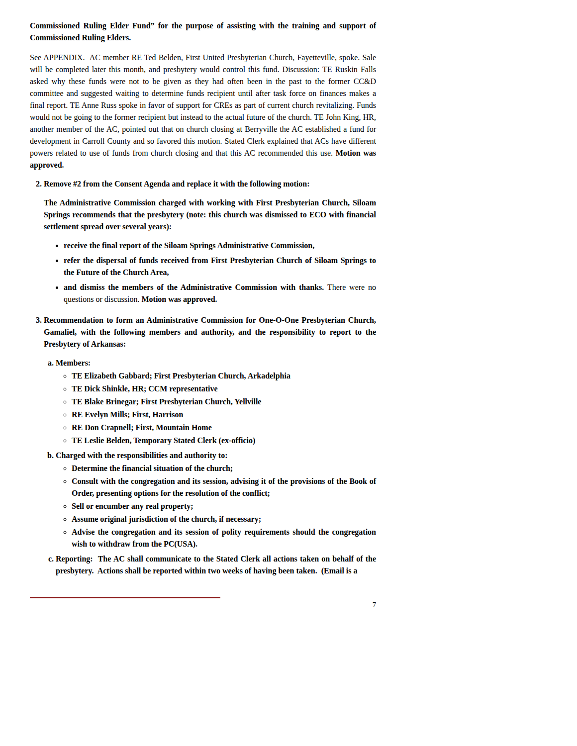Commissioned Ruling Elder Fund” for the purpose of assisting with the training and support of Commissioned Ruling Elders.
See APPENDIX. AC member RE Ted Belden, First United Presbyterian Church, Fayetteville, spoke. Sale will be completed later this month, and presbytery would control this fund. Discussion: TE Ruskin Falls asked why these funds were not to be given as they had often been in the past to the former CC&D committee and suggested waiting to determine funds recipient until after task force on finances makes a final report. TE Anne Russ spoke in favor of support for CREs as part of current church revitalizing. Funds would not be going to the former recipient but instead to the actual future of the church. TE John King, HR, another member of the AC, pointed out that on church closing at Berryville the AC established a fund for development in Carroll County and so favored this motion. Stated Clerk explained that ACs have different powers related to use of funds from church closing and that this AC recommended this use. Motion was approved.
Remove #2 from the Consent Agenda and replace it with the following motion:
The Administrative Commission charged with working with First Presbyterian Church, Siloam Springs recommends that the presbytery (note: this church was dismissed to ECO with financial settlement spread over several years):
receive the final report of the Siloam Springs Administrative Commission,
refer the dispersal of funds received from First Presbyterian Church of Siloam Springs to the Future of the Church Area,
and dismiss the members of the Administrative Commission with thanks. There were no questions or discussion. Motion was approved.
Recommendation to form an Administrative Commission for One-O-One Presbyterian Church, Gamaliel, with the following members and authority, and the responsibility to report to the Presbytery of Arkansas:
Members:
TE Elizabeth Gabbard; First Presbyterian Church, Arkadelphia
TE Dick Shinkle, HR; CCM representative
TE Blake Brinegar; First Presbyterian Church, Yellville
RE Evelyn Mills; First, Harrison
RE Don Crapnell; First, Mountain Home
TE Leslie Belden, Temporary Stated Clerk (ex-officio)
Charged with the responsibilities and authority to:
Determine the financial situation of the church;
Consult with the congregation and its session, advising it of the provisions of the Book of Order, presenting options for the resolution of the conflict;
Sell or encumber any real property;
Assume original jurisdiction of the church, if necessary;
Advise the congregation and its session of polity requirements should the congregation wish to withdraw from the PC(USA).
Reporting: The AC shall communicate to the Stated Clerk all actions taken on behalf of the presbytery. Actions shall be reported within two weeks of having been taken. (Email is a
7